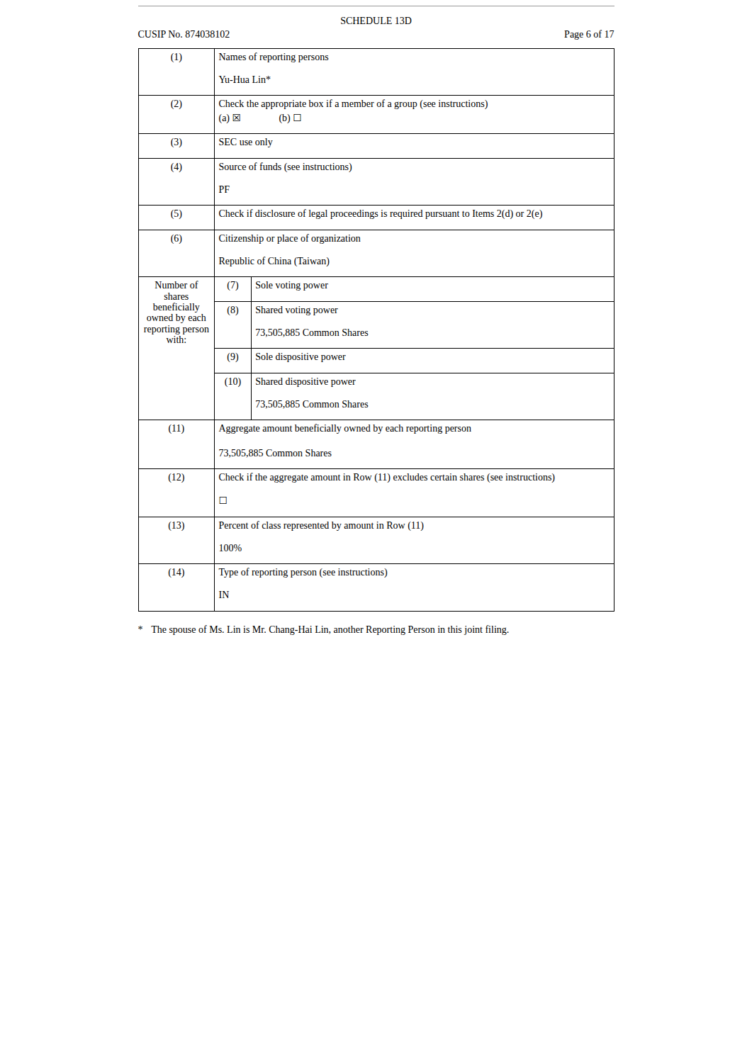SCHEDULE 13D
CUSIP No. 874038102
Page 6 of 17
| (1) | Names of reporting persons Yu-Hua Lin* |
| (2) | Check the appropriate box if a member of a group (see instructions) (a) ☒ (b) ☐ |
| (3) | SEC use only |
| (4) | Source of funds (see instructions) PF |
| (5) | Check if disclosure of legal proceedings is required pursuant to Items 2(d) or 2(e) |
| (6) | Citizenship or place of organization Republic of China (Taiwan) |
| Number of shares beneficially owned by each reporting person with: | (7) | Sole voting power |
| (8) | Shared voting power 73,505,885 Common Shares |
| (9) | Sole dispositive power |
| (10) | Shared dispositive power 73,505,885 Common Shares |
| (11) | Aggregate amount beneficially owned by each reporting person 73,505,885 Common Shares |
| (12) | Check if the aggregate amount in Row (11) excludes certain shares (see instructions) ☐ |
| (13) | Percent of class represented by amount in Row (11) 100% |
| (14) | Type of reporting person (see instructions) IN |
*The spouse of Ms. Lin is Mr. Chang-Hai Lin, another Reporting Person in this joint filing.